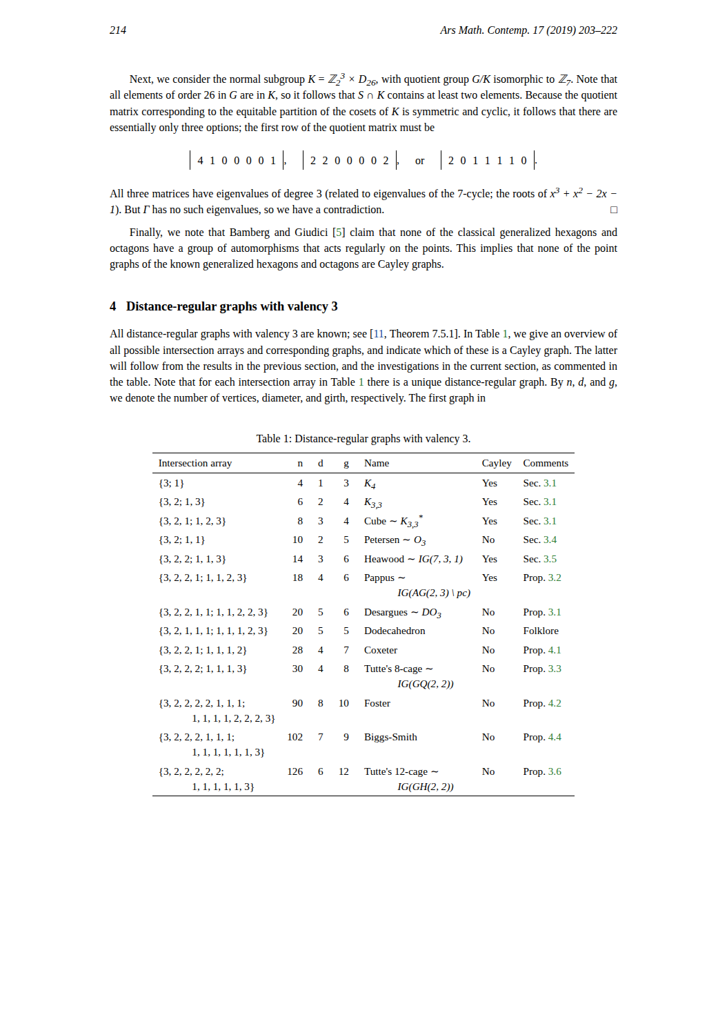214 Ars Math. Contemp. 17 (2019) 203–222
Next, we consider the normal subgroup K = ℤ23 × D26, with quotient group G/K isomorphic to ℤ7. Note that all elements of order 26 in G are in K, so it follows that S ∩ K contains at least two elements. Because the quotient matrix corresponding to the equitable partition of the cosets of K is symmetric and cyclic, it follows that there are essentially only three options; the first row of the quotient matrix must be
4100001, 2200002, or 2011110.
All three matrices have eigenvalues of degree 3 (related to eigenvalues of the 7-cycle; the roots of x3 + x2 − 2x − 1). But Γ has no such eigenvalues, so we have a contradiction. □
Finally, we note that Bamberg and Giudici [5] claim that none of the classical generalized hexagons and octagons have a group of automorphisms that acts regularly on the points. This implies that none of the point graphs of the known generalized hexagons and octagons are Cayley graphs.
4 Distance-regular graphs with valency 3
All distance-regular graphs with valency 3 are known; see [11, Theorem 7.5.1]. In Table 1, we give an overview of all possible intersection arrays and corresponding graphs, and indicate which of these is a Cayley graph. The latter will follow from the results in the previous section, and the investigations in the current section, as commented in the table. Note that for each intersection array in Table 1 there is a unique distance-regular graph. By n, d, and g, we denote the number of vertices, diameter, and girth, respectively. The first graph in
Table 1: Distance-regular graphs with valency 3.
| Intersection array | n | d | g | Name | Cayley | Comments |
| --- | --- | --- | --- | --- | --- | --- |
| {3; 1} | 4 | 1 | 3 | K 4 | Yes | Sec. 3.1 |
| {3, 2; 1, 3} | 6 | 2 | 4 | K 3,3 | Yes | Sec. 3.1 |
| {3, 2, 1; 1, 2, 3} | 8 | 3 | 4 | Cube ∼ K 3,3 * | Yes | Sec. 3.1 |
| {3, 2; 1, 1} | 10 | 2 | 5 | Petersen ∼ O 3 | No | Sec. 3.4 |
| {3, 2, 2; 1, 1, 3} | 14 | 3 | 6 | Heawood ∼ IG(7, 3, 1) | Yes | Sec. 3.5 |
| {3, 2, 2, 1; 1, 1, 2, 3} | 18 | 4 | 6 | Pappus ∼ IG(AG(2, 3) \ pc) | Yes | Prop. 3.2 |
| {3, 2, 2, 1, 1; 1, 1, 2, 2, 3} | 20 | 5 | 6 | Desargues ∼ DO 3 | No | Prop. 3.1 |
| {3, 2, 1, 1, 1; 1, 1, 1, 2, 3} | 20 | 5 | 5 | Dodecahedron | No | Folklore |
| {3, 2, 2, 1; 1, 1, 1, 2} | 28 | 4 | 7 | Coxeter | No | Prop. 4.1 |
| {3, 2, 2, 2; 1, 1, 1, 3} | 30 | 4 | 8 | Tutte's 8-cage ∼ IG(GQ(2, 2)) | No | Prop. 3.3 |
| {3, 2, 2, 2, 2, 1, 1, 1; 1, 1, 1, 1, 2, 2, 2, 3} | 90 | 8 | 10 | Foster | No | Prop. 4.2 |
| {3, 2, 2, 2, 1, 1, 1; 1, 1, 1, 1, 1, 1, 3} | 102 | 7 | 9 | Biggs-Smith | No | Prop. 4.4 |
| {3, 2, 2, 2, 2, 2; 1, 1, 1, 1, 1, 3} | 126 | 6 | 12 | Tutte's 12-cage ∼ IG(GH(2, 2)) | No | Prop. 3.6 |